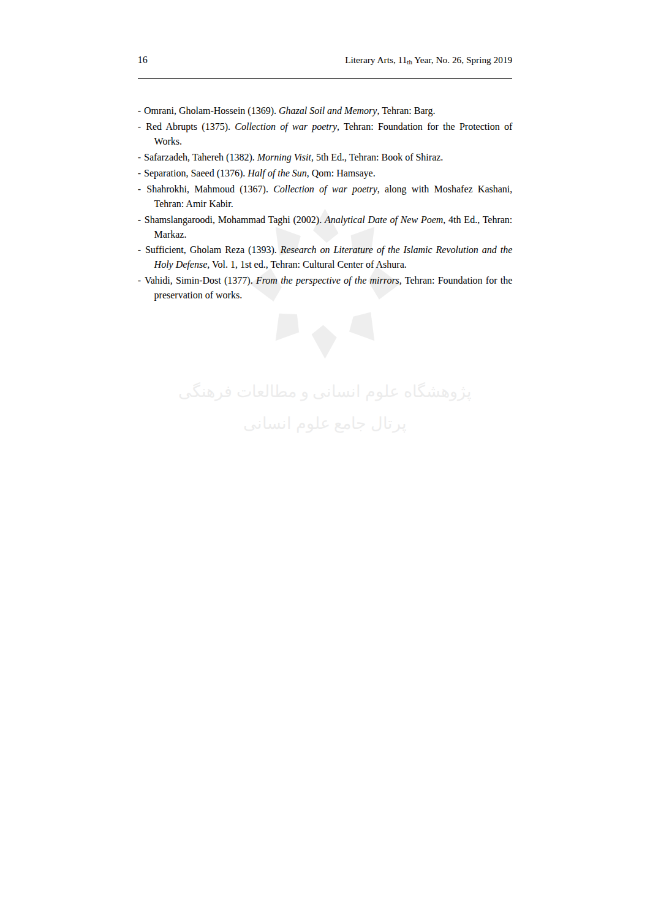16 Literary Arts, 11th Year, No. 26, Spring 2019
پژوهشگاه علوم انسانی و مطالعات فرهنگی
پرتال جامع علوم انسانی
- Omrani, Gholam-Hossein (1369). Ghazal Soil and Memory, Tehran: Barg.
- Red Abrupts (1375). Collection of war poetry, Tehran: Foundation for the Protection of Works.
- Safarzadeh, Tahereh (1382). Morning Visit, 5th Ed., Tehran: Book of Shiraz.
- Separation, Saeed (1376). Half of the Sun, Qom: Hamsaye.
- Shahrokhi, Mahmoud (1367). Collection of war poetry, along with Moshafez Kashani, Tehran: Amir Kabir.
- Shamslangaroodi, Mohammad Taghi (2002). Analytical Date of New Poem, 4th Ed., Tehran: Markaz.
- Sufficient, Gholam Reza (1393). Research on Literature of the Islamic Revolution and the Holy Defense, Vol. 1, 1st ed., Tehran: Cultural Center of Ashura.
- Vahidi, Simin-Dost (1377). From the perspective of the mirrors, Tehran: Foundation for the preservation of works.